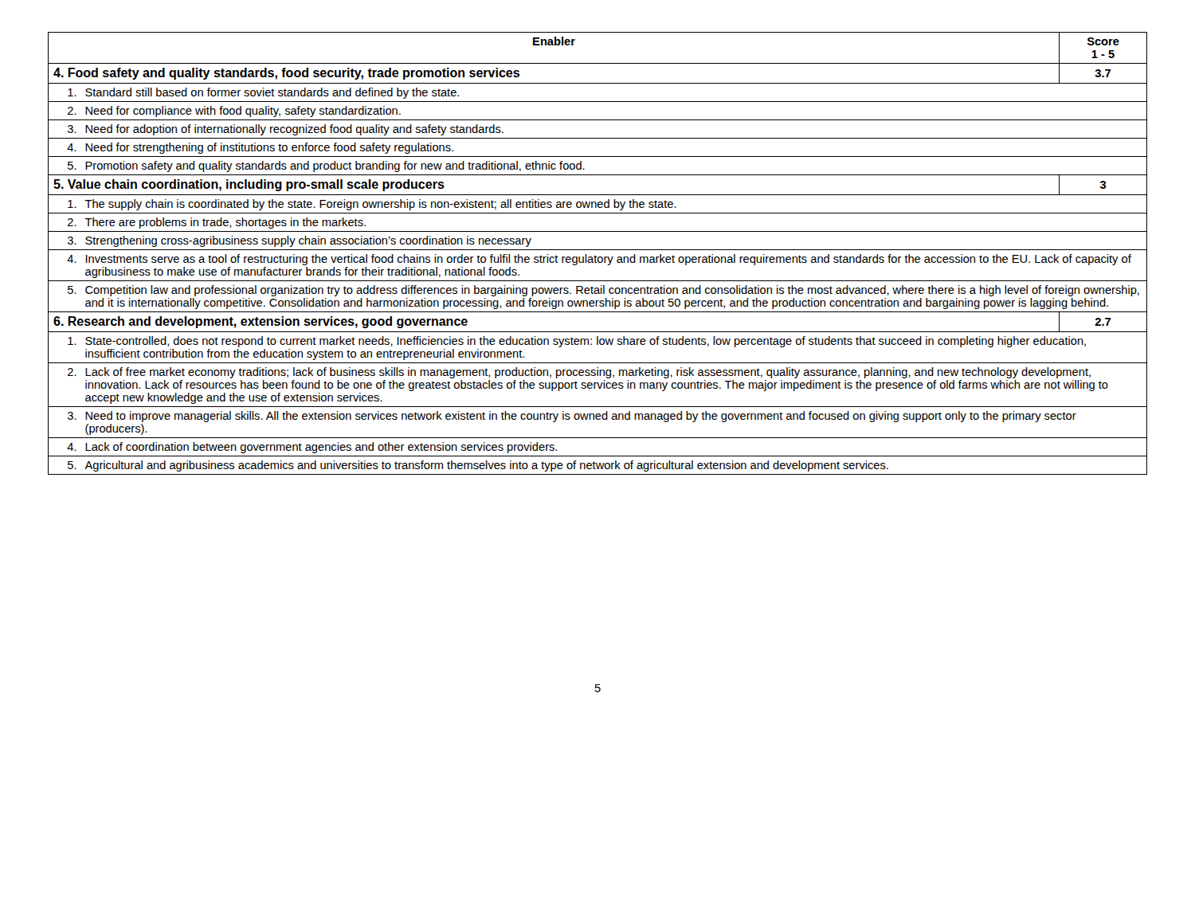| Enabler | Score 1 - 5 |
| 4. Food safety and quality standards, food security, trade promotion services | 3.7 |
| 1. | Standard still based on former soviet standards and defined by the state. |
| 2. | Need for compliance with food quality, safety standardization. |
| 3. | Need for adoption of internationally recognized food quality and safety standards. |
| 4. | Need for strengthening of institutions to enforce food safety regulations. |
| 5. | Promotion safety and quality standards and product branding for new and traditional, ethnic food. |
| 5. Value chain coordination, including pro-small scale producers | 3 |
| 1. | The supply chain is coordinated by the state. Foreign ownership is non-existent; all entities are owned by the state. |
| 2. | There are problems in trade, shortages in the markets. |
| 3. | Strengthening cross-agribusiness supply chain association’s coordination is necessary |
| 4. | Investments serve as a tool of restructuring the vertical food chains in order to fulfil the strict regulatory and market operational requirements and standards for the accession to the EU. Lack of capacity of agribusiness to make use of manufacturer brands for their traditional, national foods. |
| 5. | Competition law and professional organization try to address differences in bargaining powers. Retail concentration and consolidation is the most advanced, where there is a high level of foreign ownership, and it is internationally competitive. Consolidation and harmonization processing, and foreign ownership is about 50 percent, and the production concentration and bargaining power is lagging behind. |
| 6. Research and development, extension services, good governance | 2.7 |
| 1. | State-controlled, does not respond to current market needs, Inefficiencies in the education system: low share of students, low percentage of students that succeed in completing higher education, insufficient contribution from the education system to an entrepreneurial environment. |
| 2. | Lack of free market economy traditions; lack of business skills in management, production, processing, marketing, risk assessment, quality assurance, planning, and new technology development, innovation. Lack of resources has been found to be one of the greatest obstacles of the support services in many countries. The major impediment is the presence of old farms which are not willing to accept new knowledge and the use of extension services. |
| 3. | Need to improve managerial skills. All the extension services network existent in the country is owned and managed by the government and focused on giving support only to the primary sector (producers). |
| 4. | Lack of coordination between government agencies and other extension services providers. |
| 5. | Agricultural and agribusiness academics and universities to transform themselves into a type of network of agricultural extension and development services. |
5